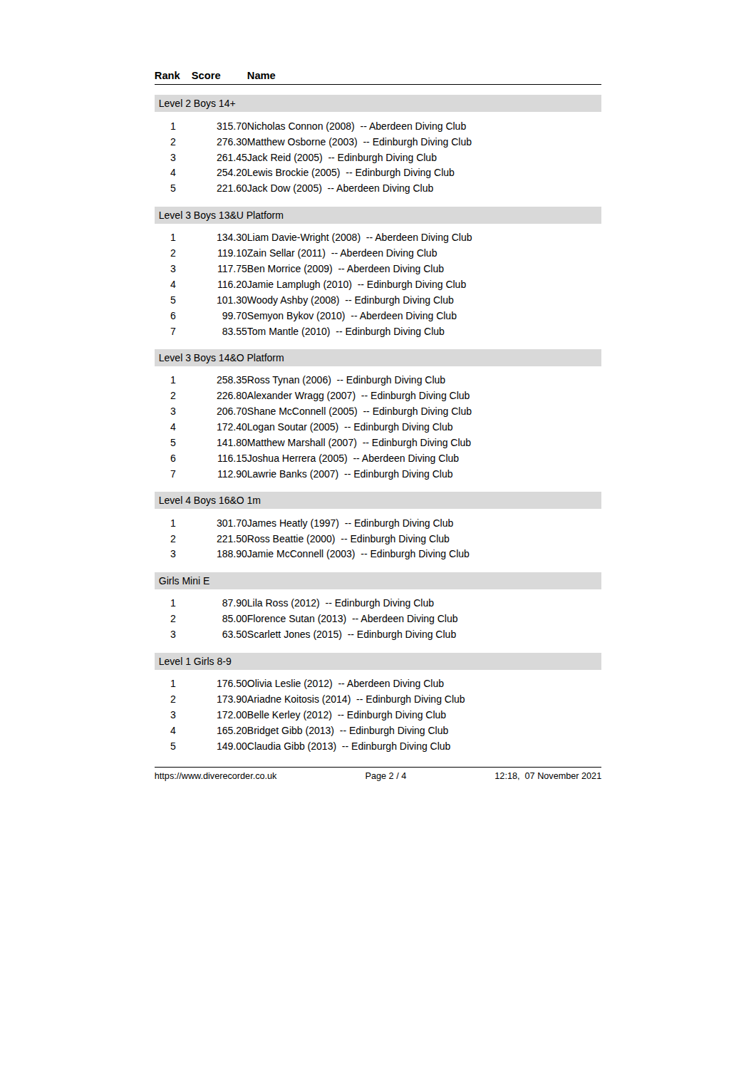| Rank | Score | Name |
| --- | --- | --- |
| Level 2 Boys 14+ |
| 1 | 315.70 | Nicholas Connon (2008) -- Aberdeen Diving Club |
| 2 | 276.30 | Matthew Osborne (2003) -- Edinburgh Diving Club |
| 3 | 261.45 | Jack Reid (2005) -- Edinburgh Diving Club |
| 4 | 254.20 | Lewis Brockie (2005) -- Edinburgh Diving Club |
| 5 | 221.60 | Jack Dow (2005) -- Aberdeen Diving Club |
| Level 3 Boys 13&U Platform |
| 1 | 134.30 | Liam Davie-Wright (2008) -- Aberdeen Diving Club |
| 2 | 119.10 | Zain Sellar (2011) -- Aberdeen Diving Club |
| 3 | 117.75 | Ben Morrice (2009) -- Aberdeen Diving Club |
| 4 | 116.20 | Jamie Lamplugh (2010) -- Edinburgh Diving Club |
| 5 | 101.30 | Woody Ashby (2008) -- Edinburgh Diving Club |
| 6 | 99.70 | Semyon Bykov (2010) -- Aberdeen Diving Club |
| 7 | 83.55 | Tom Mantle (2010) -- Edinburgh Diving Club |
| Level 3 Boys 14&O Platform |
| 1 | 258.35 | Ross Tynan (2006) -- Edinburgh Diving Club |
| 2 | 226.80 | Alexander Wragg (2007) -- Edinburgh Diving Club |
| 3 | 206.70 | Shane McConnell (2005) -- Edinburgh Diving Club |
| 4 | 172.40 | Logan Soutar (2005) -- Edinburgh Diving Club |
| 5 | 141.80 | Matthew Marshall (2007) -- Edinburgh Diving Club |
| 6 | 116.15 | Joshua Herrera (2005) -- Aberdeen Diving Club |
| 7 | 112.90 | Lawrie Banks (2007) -- Edinburgh Diving Club |
| Level 4 Boys 16&O 1m |
| 1 | 301.70 | James Heatly (1997) -- Edinburgh Diving Club |
| 2 | 221.50 | Ross Beattie (2000) -- Edinburgh Diving Club |
| 3 | 188.90 | Jamie McConnell (2003) -- Edinburgh Diving Club |
| Girls Mini E |
| 1 | 87.90 | Lila Ross (2012) -- Edinburgh Diving Club |
| 2 | 85.00 | Florence Sutan (2013) -- Aberdeen Diving Club |
| 3 | 63.50 | Scarlett Jones (2015) -- Edinburgh Diving Club |
| Level 1 Girls 8-9 |
| 1 | 176.50 | Olivia Leslie (2012) -- Aberdeen Diving Club |
| 2 | 173.90 | Ariadne Koitosis (2014) -- Edinburgh Diving Club |
| 3 | 172.00 | Belle Kerley (2012) -- Edinburgh Diving Club |
| 4 | 165.20 | Bridget Gibb (2013) -- Edinburgh Diving Club |
| 5 | 149.00 | Claudia Gibb (2013) -- Edinburgh Diving Club |
https://www.diverecorder.co.uk
Page 2 / 4
12:18, 07 November 2021